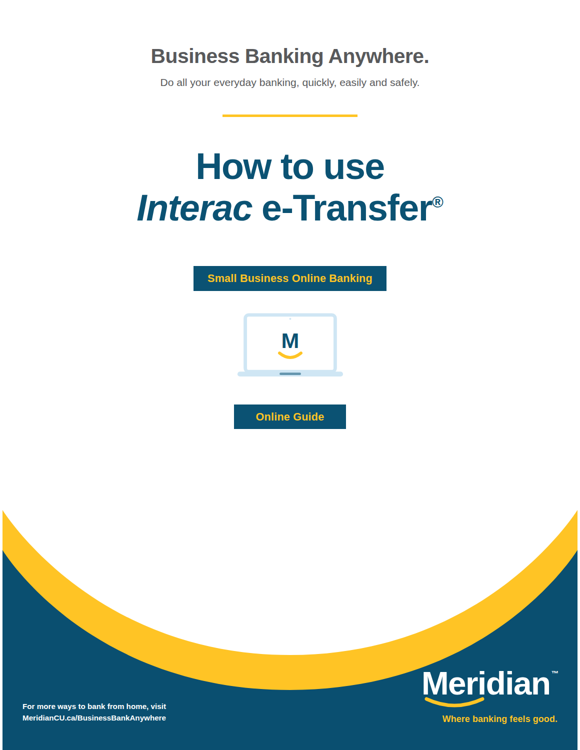Business Banking Anywhere.
Do all your everyday banking, quickly, easily and safely.
How to use Interac e-Transfer®
Small Business Online Banking
M
Online Guide
For more ways to bank from home, visit
MeridianCU.ca/BusinessBankAnywhere
Meridian™ Where banking feels good.